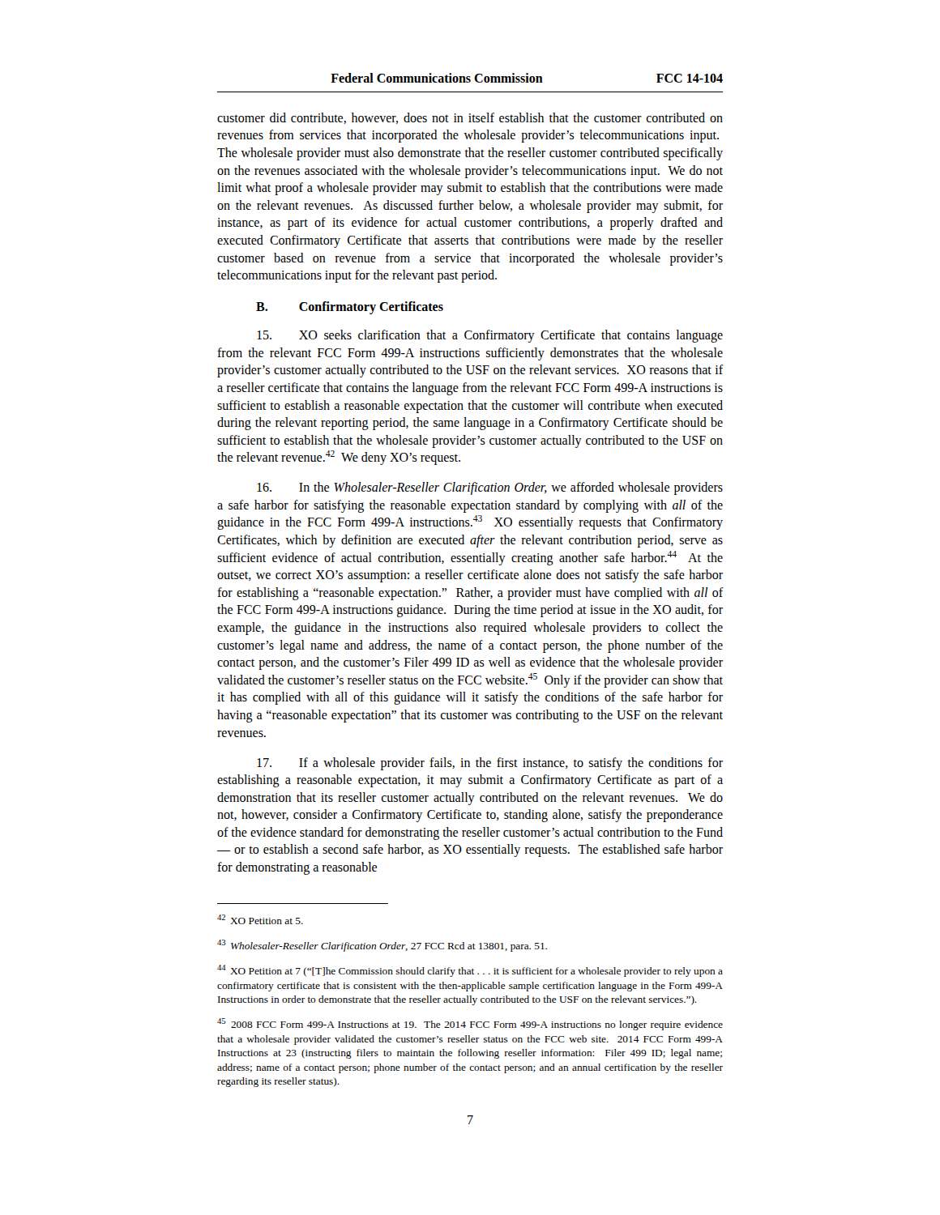Federal Communications Commission
FCC 14-104
customer did contribute, however, does not in itself establish that the customer contributed on revenues from services that incorporated the wholesale provider’s telecommunications input. The wholesale provider must also demonstrate that the reseller customer contributed specifically on the revenues associated with the wholesale provider’s telecommunications input. We do not limit what proof a wholesale provider may submit to establish that the contributions were made on the relevant revenues. As discussed further below, a wholesale provider may submit, for instance, as part of its evidence for actual customer contributions, a properly drafted and executed Confirmatory Certificate that asserts that contributions were made by the reseller customer based on revenue from a service that incorporated the wholesale provider’s telecommunications input for the relevant past period.
B. Confirmatory Certificates
15. XO seeks clarification that a Confirmatory Certificate that contains language from the relevant FCC Form 499-A instructions sufficiently demonstrates that the wholesale provider’s customer actually contributed to the USF on the relevant services. XO reasons that if a reseller certificate that contains the language from the relevant FCC Form 499-A instructions is sufficient to establish a reasonable expectation that the customer will contribute when executed during the relevant reporting period, the same language in a Confirmatory Certificate should be sufficient to establish that the wholesale provider’s customer actually contributed to the USF on the relevant revenue.42 We deny XO’s request.
16. In the Wholesaler-Reseller Clarification Order, we afforded wholesale providers a safe harbor for satisfying the reasonable expectation standard by complying with all of the guidance in the FCC Form 499-A instructions.43 XO essentially requests that Confirmatory Certificates, which by definition are executed after the relevant contribution period, serve as sufficient evidence of actual contribution, essentially creating another safe harbor.44 At the outset, we correct XO’s assumption: a reseller certificate alone does not satisfy the safe harbor for establishing a “reasonable expectation.” Rather, a provider must have complied with all of the FCC Form 499-A instructions guidance. During the time period at issue in the XO audit, for example, the guidance in the instructions also required wholesale providers to collect the customer’s legal name and address, the name of a contact person, the phone number of the contact person, and the customer’s Filer 499 ID as well as evidence that the wholesale provider validated the customer’s reseller status on the FCC website.45 Only if the provider can show that it has complied with all of this guidance will it satisfy the conditions of the safe harbor for having a “reasonable expectation” that its customer was contributing to the USF on the relevant revenues.
17. If a wholesale provider fails, in the first instance, to satisfy the conditions for establishing a reasonable expectation, it may submit a Confirmatory Certificate as part of a demonstration that its reseller customer actually contributed on the relevant revenues. We do not, however, consider a Confirmatory Certificate to, standing alone, satisfy the preponderance of the evidence standard for demonstrating the reseller customer’s actual contribution to the Fund — or to establish a second safe harbor, as XO essentially requests. The established safe harbor for demonstrating a reasonable
42 XO Petition at 5.
43 Wholesaler-Reseller Clarification Order, 27 FCC Rcd at 13801, para. 51.
44 XO Petition at 7 (“[T]he Commission should clarify that . . . it is sufficient for a wholesale provider to rely upon a confirmatory certificate that is consistent with the then-applicable sample certification language in the Form 499-A Instructions in order to demonstrate that the reseller actually contributed to the USF on the relevant services.”).
45 2008 FCC Form 499-A Instructions at 19. The 2014 FCC Form 499-A instructions no longer require evidence that a wholesale provider validated the customer’s reseller status on the FCC web site. 2014 FCC Form 499-A Instructions at 23 (instructing filers to maintain the following reseller information: Filer 499 ID; legal name; address; name of a contact person; phone number of the contact person; and an annual certification by the reseller regarding its reseller status).
7